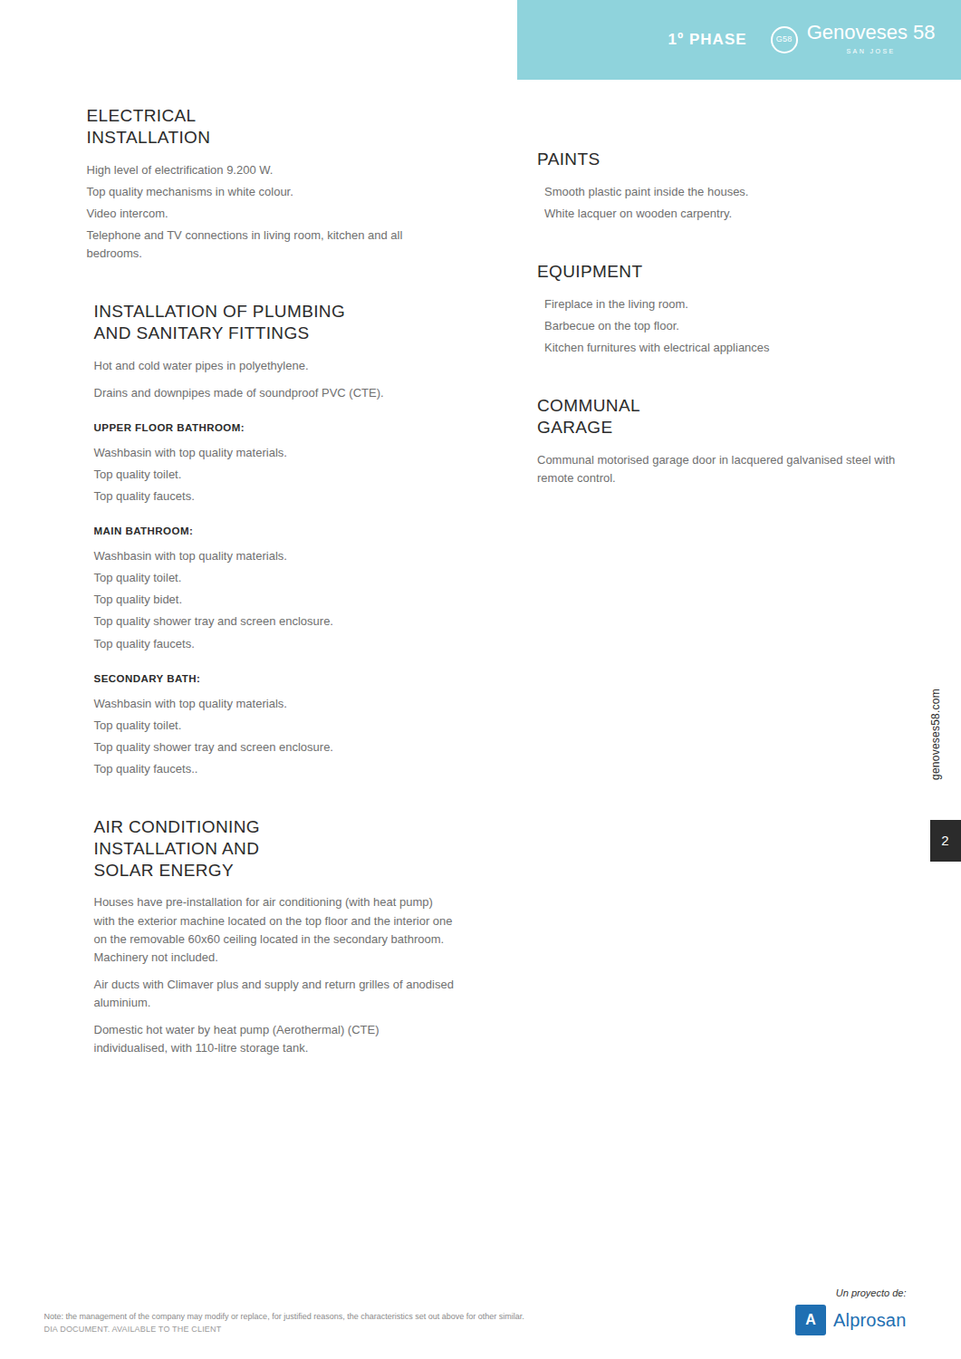1º PHASE
G58 Genoveses 58 SAN JOSE
Electrical
Installation
High level of electrification 9.200 W.
Top quality mechanisms in white colour.
Video intercom.
Telephone and TV connections in living room, kitchen and all bedrooms.
Installation of plumbing
and sanitary fittings
Hot and cold water pipes in polyethylene.
Drains and downpipes made of soundproof PVC (CTE).
Upper floor bathroom:
Washbasin with top quality materials.
Top quality toilet.
Top quality faucets.
Main bathroom:
Washbasin with top quality materials.
Top quality toilet.
Top quality bidet.
Top quality shower tray and screen enclosure.
Top quality faucets.
Secondary bath:
Washbasin with top quality materials.
Top quality toilet.
Top quality shower tray and screen enclosure.
Top quality faucets..
Air conditioning
installation and
solar energy
Houses have pre-installation for air conditioning (with heat pump) with the exterior machine located on the top floor and the interior one on the removable 60x60 ceiling located in the secondary bathroom. Machinery not included.
Air ducts with Climaver plus and supply and return grilles of anodised aluminium.
Domestic hot water by heat pump (Aerothermal) (CTE) individualised, with 110-litre storage tank.
Paints
Smooth plastic paint inside the houses.
White lacquer on wooden carpentry.
Equipment
Fireplace in the living room.
Barbecue on the top floor.
Kitchen furnitures with electrical appliances
Communal
Garage
Communal motorised garage door in lacquered galvanised steel with remote control.
genoveses58.com
2
Note: the management of the company may modify or replace, for justified reasons, the characteristics set out above for other similar. DIA DOCUMENT. AVAILABLE TO THE CLIENT
Un proyecto de:
A Alprosan